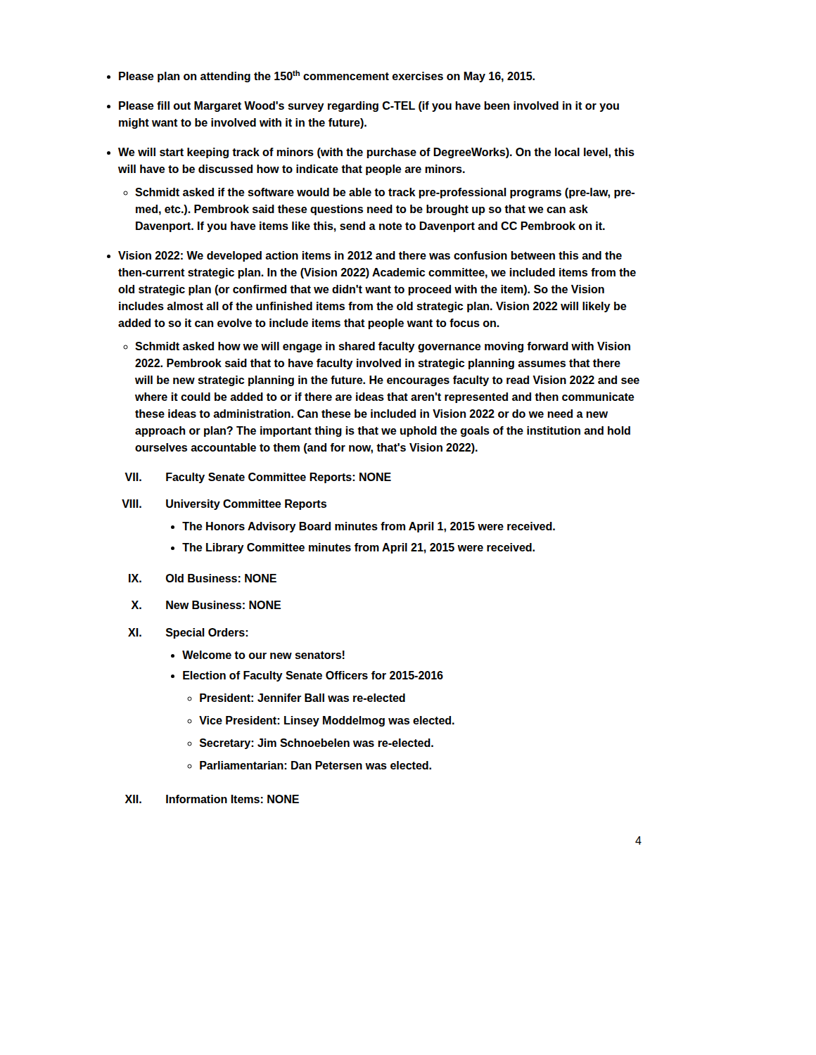Please plan on attending the 150th commencement exercises on May 16, 2015.
Please fill out Margaret Wood's survey regarding C-TEL (if you have been involved in it or you might want to be involved with it in the future).
We will start keeping track of minors (with the purchase of DegreeWorks). On the local level, this will have to be discussed how to indicate that people are minors.
Schmidt asked if the software would be able to track pre-professional programs (pre-law, pre-med, etc.). Pembrook said these questions need to be brought up so that we can ask Davenport. If you have items like this, send a note to Davenport and CC Pembrook on it.
Vision 2022: We developed action items in 2012 and there was confusion between this and the then-current strategic plan. In the (Vision 2022) Academic committee, we included items from the old strategic plan (or confirmed that we didn't want to proceed with the item). So the Vision includes almost all of the unfinished items from the old strategic plan. Vision 2022 will likely be added to so it can evolve to include items that people want to focus on.
Schmidt asked how we will engage in shared faculty governance moving forward with Vision 2022. Pembrook said that to have faculty involved in strategic planning assumes that there will be new strategic planning in the future. He encourages faculty to read Vision 2022 and see where it could be added to or if there are ideas that aren't represented and then communicate these ideas to administration. Can these be included in Vision 2022 or do we need a new approach or plan? The important thing is that we uphold the goals of the institution and hold ourselves accountable to them (and for now, that's Vision 2022).
VII.
Faculty Senate Committee Reports: NONE
VIII.
University Committee Reports
The Honors Advisory Board minutes from April 1, 2015 were received.
The Library Committee minutes from April 21, 2015 were received.
IX.
Old Business: NONE
X.
New Business: NONE
XI.
Special Orders:
Welcome to our new senators!
Election of Faculty Senate Officers for 2015-2016
President: Jennifer Ball was re-elected
Vice President: Linsey Moddelmog was elected.
Secretary: Jim Schnoebelen was re-elected.
Parliamentarian: Dan Petersen was elected.
XII.
Information Items: NONE
4